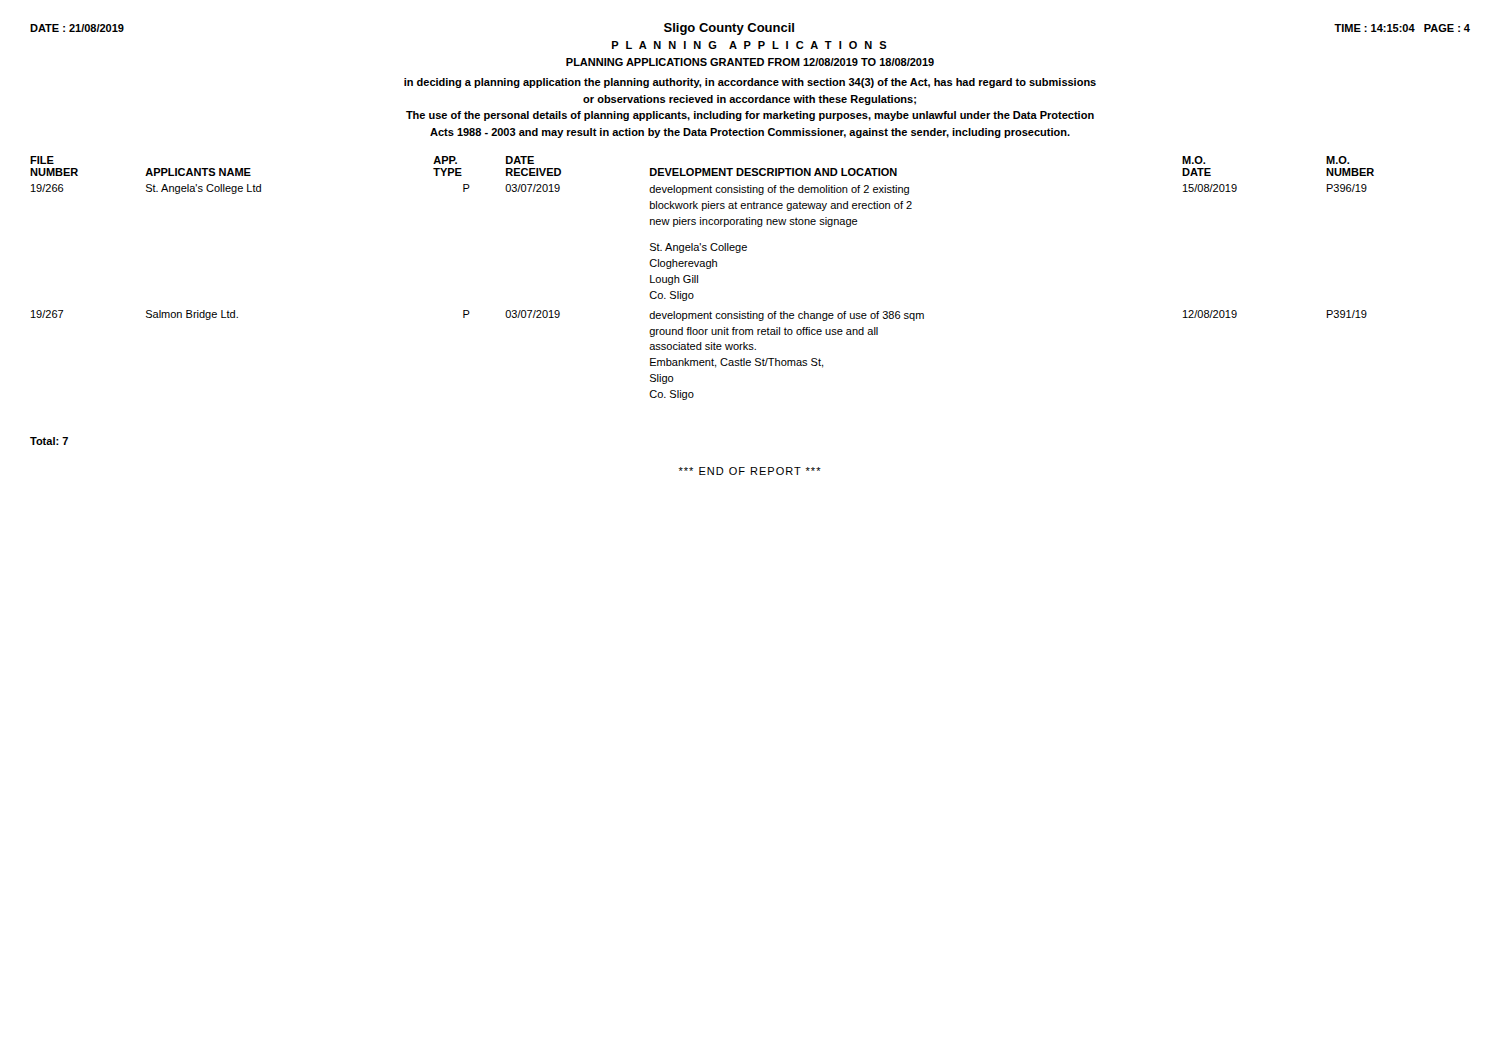DATE : 21/08/2019
Sligo County Council
TIME : 14:15:04 PAGE : 4
P L A N N I N G A P P L I C A T I O N S
PLANNING APPLICATIONS GRANTED FROM 12/08/2019 TO 18/08/2019
in deciding a planning application the planning authority, in accordance with section 34(3) of the Act, has had regard to submissions
or observations recieved in accordance with these Regulations;
The use of the personal details of planning applicants, including for marketing purposes, maybe unlawful under the Data Protection
Acts 1988 - 2003 and may result in action by the Data Protection Commissioner, against the sender, including prosecution.
| FILE NUMBER | APPLICANTS NAME | APP. TYPE | DATE RECEIVED | DEVELOPMENT DESCRIPTION AND LOCATION | M.O. DATE | M.O. NUMBER |
| --- | --- | --- | --- | --- | --- | --- |
| 19/266 | St. Angela's College Ltd | P | 03/07/2019 | development consisting of the demolition of 2 existing blockwork piers at entrance gateway and erection of 2 new piers incorporating new stone signage St. Angela's College Clogherevagh Lough Gill Co. Sligo | 15/08/2019 | P396/19 |
| 19/267 | Salmon Bridge Ltd. | P | 03/07/2019 | development consisting of the change of use of 386 sqm ground floor unit from retail to office use and all associated site works. Embankment, Castle St/Thomas St, Sligo Co. Sligo | 12/08/2019 | P391/19 |
Total: 7
*** END OF REPORT ***